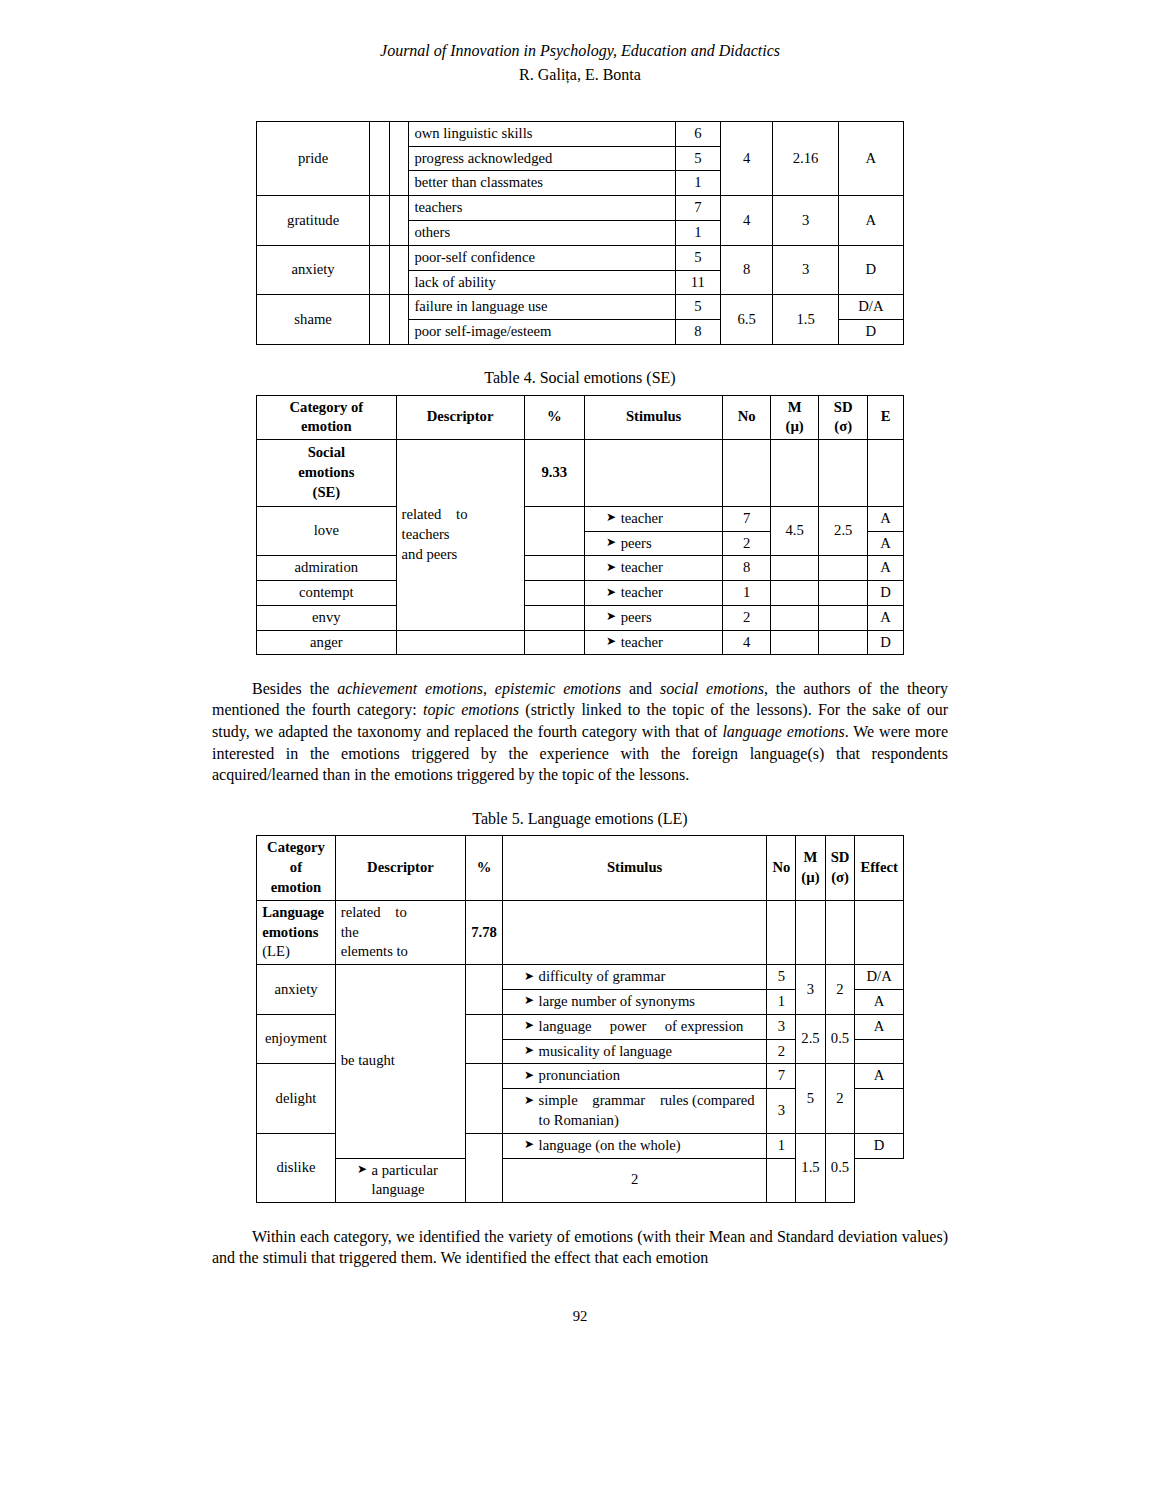Journal of Innovation in Psychology, Education and Didactics
R. Galița, E. Bonta
| pride | | | own linguistic skills | 6 | 4 | 2.16 | A |
| progress acknowledged | 5 |
| better than classmates | 1 |
| gratitude | | | teachers | 7 | 4 | 3 | A |
| others | 1 |
| anxiety | | | poor-self confidence | 5 | 8 | 3 | D |
| lack of ability | 11 |
| shame | | | failure in language use | 5 | 6.5 | 1.5 | D/A |
| poor self-image/esteem | 8 | D |
Table 4. Social emotions (SE)
| Category of emotion | Descriptor | % | Stimulus | No | M (µ) | SD (σ) | E |
| --- | --- | --- | --- | --- | --- | --- | --- |
| Social emotions (SE) | related to teachers and peers | 9.33 | | | | | |
| love | | teacher | 7 | 4.5 | 2.5 | A |
| peers | 2 | A |
| admiration | | teacher | 8 | | | A |
| contempt | | teacher | 1 | | | D |
| envy | | peers | 2 | | | A |
| anger | | | teacher | 4 | | | D |
Besides the achievement emotions, epistemic emotions and social emotions, the authors of the theory mentioned the fourth category: topic emotions (strictly linked to the topic of the lessons). For the sake of our study, we adapted the taxonomy and replaced the fourth category with that of language emotions. We were more interested in the emotions triggered by the experience with the foreign language(s) that respondents acquired/learned than in the emotions triggered by the topic of the lessons.
Table 5. Language emotions (LE)
| Category of emotion | Descriptor | % | Stimulus | No | M (µ) | SD (σ) | Effect |
| --- | --- | --- | --- | --- | --- | --- | --- |
| Language emotions (LE) | related to the elements to | 7.78 | | | | | |
| anxiety | be taught | | difficulty of grammar | 5 | 3 | 2 | D/A |
| large number of synonyms | 1 | A |
| enjoyment | | language power of expression | 3 | 2.5 | 0.5 | A |
| musicality of language | 2 | |
| delight | | pronunciation | 7 | 5 | 2 | A |
| simple grammar rules (compared to Romanian) | 3 | |
| dislike | | language (on the whole) | 1 | 1.5 | 0.5 | D |
| a particular language | 2 | |
Within each category, we identified the variety of emotions (with their Mean and Standard deviation values) and the stimuli that triggered them. We identified the effect that each emotion
92